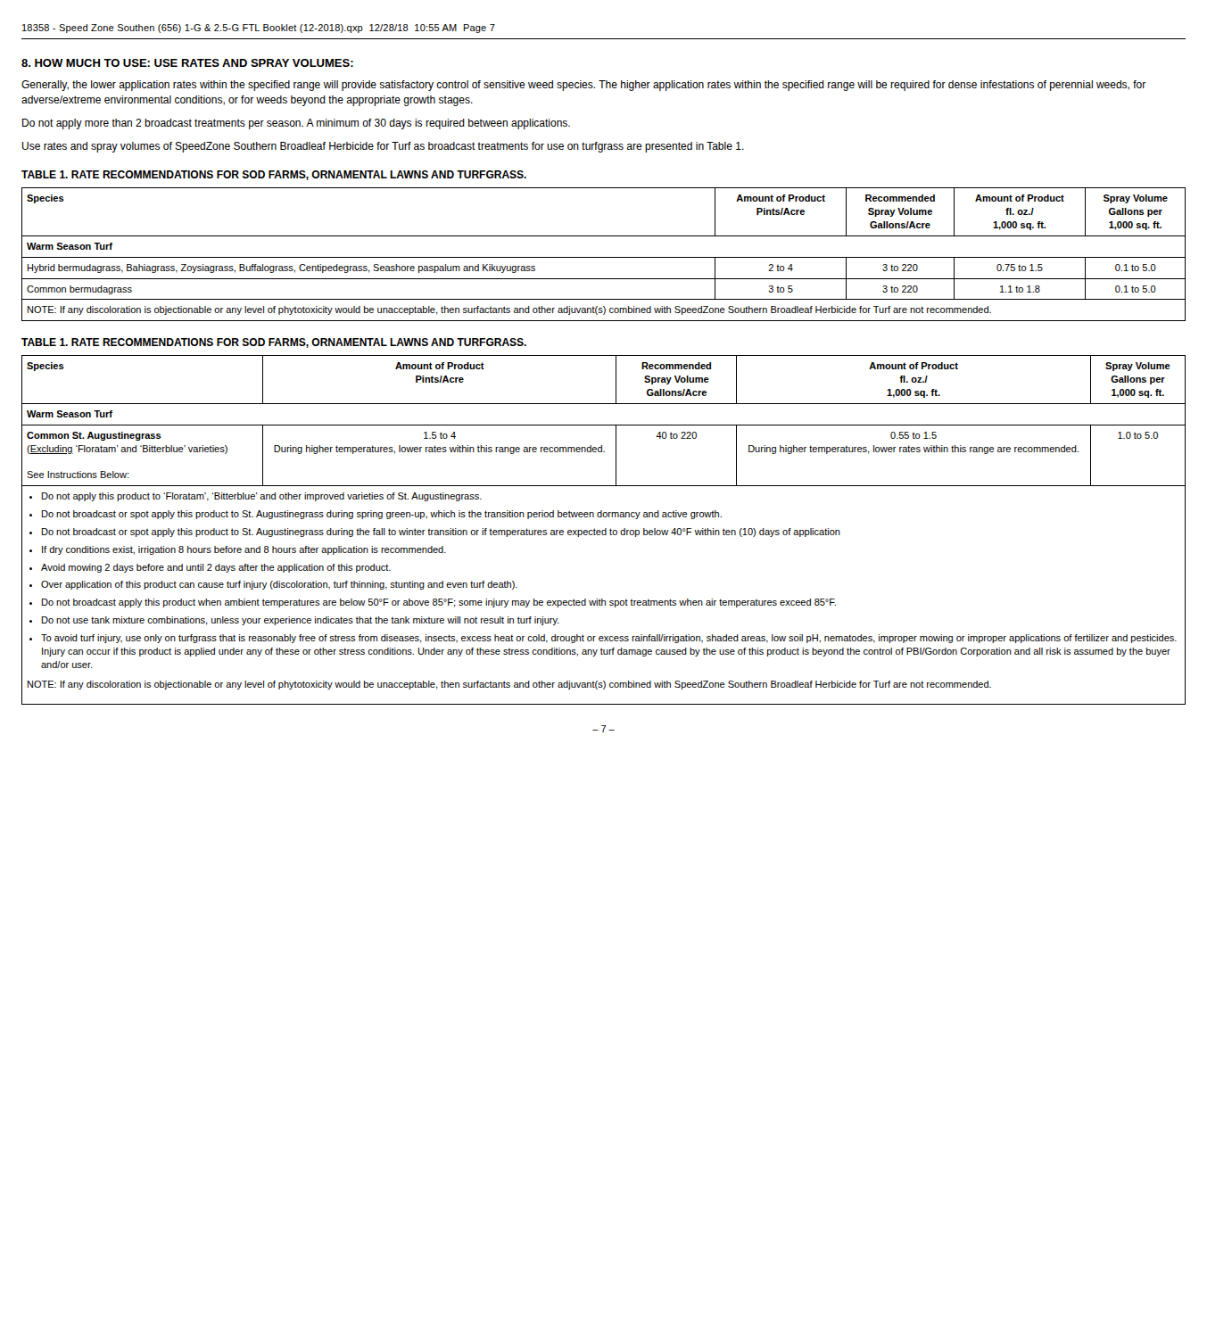18358 - Speed Zone Southen (656) 1-G & 2.5-G FTL Booklet (12-2018).qxp 12/28/18 10:55 AM Page 7
8. HOW MUCH TO USE: USE RATES AND SPRAY VOLUMES:
Generally, the lower application rates within the specified range will provide satisfactory control of sensitive weed species. The higher application rates within the specified range will be required for dense infestations of perennial weeds, for adverse/extreme environmental conditions, or for weeds beyond the appropriate growth stages.
Do not apply more than 2 broadcast treatments per season. A minimum of 30 days is required between applications.
Use rates and spray volumes of SpeedZone Southern Broadleaf Herbicide for Turf as broadcast treatments for use on turfgrass are presented in Table 1.
TABLE 1. RATE RECOMMENDATIONS FOR SOD FARMS, ORNAMENTAL LAWNS AND TURFGRASS.
| Species | Amount of Product Pints/Acre | Recommended Spray Volume Gallons/Acre | Amount of Product fl. oz./ 1,000 sq. ft. | Spray Volume Gallons per 1,000 sq. ft. |
| --- | --- | --- | --- | --- |
| Warm Season Turf |
| Hybrid bermudagrass, Bahiagrass, Zoysiagrass, Buffalograss, Centipedegrass, Seashore paspalum and Kikuyugrass | 2 to 4 | 3 to 220 | 0.75 to 1.5 | 0.1 to 5.0 |
| Common bermudagrass | 3 to 5 | 3 to 220 | 1.1 to 1.8 | 0.1 to 5.0 |
| NOTE: If any discoloration is objectionable or any level of phytotoxicity would be unacceptable, then surfactants and other adjuvant(s) combined with SpeedZone Southern Broadleaf Herbicide for Turf are not recommended. |
TABLE 1. RATE RECOMMENDATIONS FOR SOD FARMS, ORNAMENTAL LAWNS AND TURFGRASS.
| Species | Amount of Product Pints/Acre | Recommended Spray Volume Gallons/Acre | Amount of Product fl. oz./ 1,000 sq. ft. | Spray Volume Gallons per 1,000 sq. ft. |
| --- | --- | --- | --- | --- |
| Warm Season Turf |
| Common St. Augustinegrass ( Excluding ‘Floratam’ and ‘Bitterblue’ varieties) See Instructions Below: | 1.5 to 4 During higher temperatures, lower rates within this range are recommended. | 40 to 220 | 0.55 to 1.5 During higher temperatures, lower rates within this range are recommended. | 1.0 to 5.0 |
| Do not apply this product to ‘Floratam’, ‘Bitterblue’ and other improved varieties of St. Augustinegrass. Do not broadcast or spot apply this product to St. Augustinegrass during spring green-up, which is the transition period between dormancy and active growth. Do not broadcast or spot apply this product to St. Augustinegrass during the fall to winter transition or if temperatures are expected to drop below 40°F within ten (10) days of application If dry conditions exist, irrigation 8 hours before and 8 hours after application is recommended. Avoid mowing 2 days before and until 2 days after the application of this product. Over application of this product can cause turf injury (discoloration, turf thinning, stunting and even turf death). Do not broadcast apply this product when ambient temperatures are below 50°F or above 85°F; some injury may be expected with spot treatments when air temperatures exceed 85°F. Do not use tank mixture combinations, unless your experience indicates that the tank mixture will not result in turf injury. To avoid turf injury, use only on turfgrass that is reasonably free of stress from diseases, insects, excess heat or cold, drought or excess rainfall/irrigation, shaded areas, low soil pH, nematodes, improper mowing or improper applications of fertilizer and pesticides. Injury can occur if this product is applied under any of these or other stress conditions. Under any of these stress conditions, any turf damage caused by the use of this product is beyond the control of PBI/Gordon Corporation and all risk is assumed by the buyer and/or user. NOTE: If any discoloration is objectionable or any level of phytotoxicity would be unacceptable, then surfactants and other adjuvant(s) combined with SpeedZone Southern Broadleaf Herbicide for Turf are not recommended. |
– 7 –